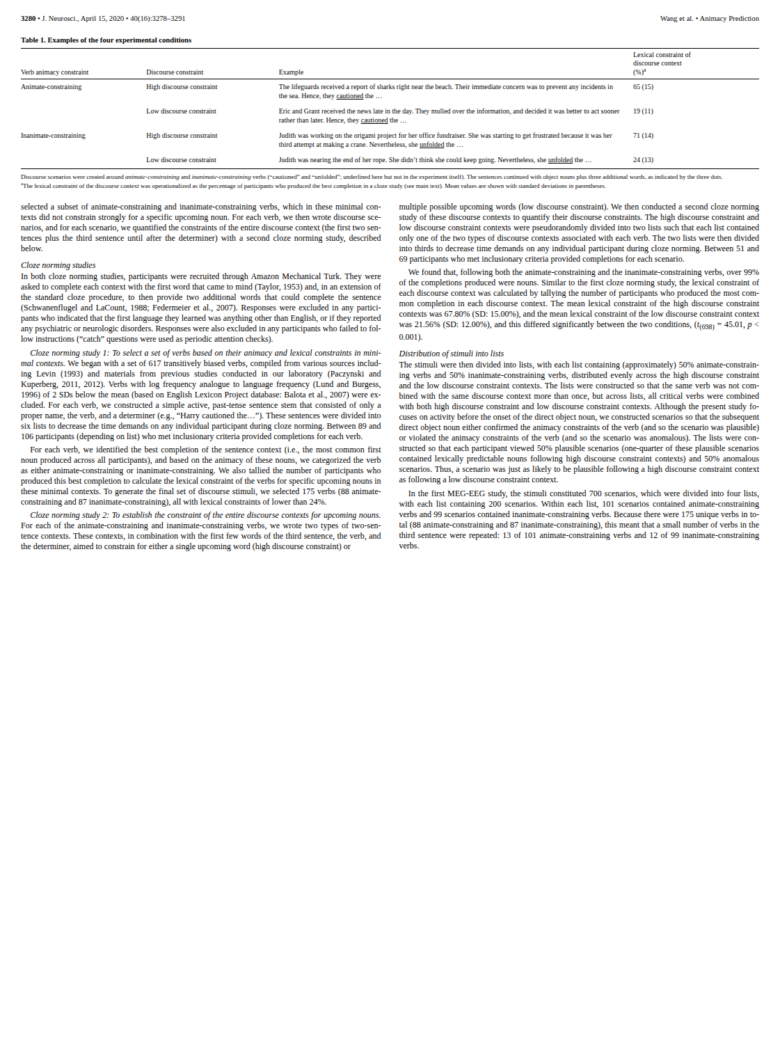3280 • J. Neurosci., April 15, 2020 • 40(16):3278–3291
Wang et al. • Animacy Prediction
Table 1. Examples of the four experimental conditions
| Verb animacy constraint | Discourse constraint | Example | Lexical constraint of discourse context (%) a |
| --- | --- | --- | --- |
| Animate-constraining | High discourse constraint | The lifeguards received a report of sharks right near the beach. Their immediate concern was to prevent any incidents in the sea. Hence, they cautioned the … | 65 (15) |
| | Low discourse constraint | Eric and Grant received the news late in the day. They mulled over the information, and decided it was better to act sooner rather than later. Hence, they cautioned the … | 19 (11) |
| Inanimate-constraining | High discourse constraint | Judith was working on the origami project for her office fundraiser. She was starting to get frustrated because it was her third attempt at making a crane. Nevertheless, she unfolded the … | 71 (14) |
| | Low discourse constraint | Judith was nearing the end of her rope. She didn’t think she could keep going. Nevertheless, she unfolded the … | 24 (13) |
Discourse scenarios were created around animate-constraining and inanimate-constraining verbs (“cautioned” and “unfolded”; underlined here but not in the experiment itself). The sentences continued with object nouns plus three additional words, as indicated by the three dots.
aThe lexical constraint of the discourse context was operationalized as the percentage of participants who produced the best completion in a cloze study (see main text). Mean values are shown with standard deviations in parentheses.
selected a subset of animate-constraining and inanimate-constraining verbs, which in these minimal contexts did not constrain strongly for a specific upcoming noun. For each verb, we then wrote discourse scenarios, and for each scenario, we quantified the constraints of the entire discourse context (the first two sentences plus the third sentence until after the determiner) with a second cloze norming study, described below.
Cloze norming studies
In both cloze norming studies, participants were recruited through Amazon Mechanical Turk. They were asked to complete each context with the first word that came to mind (Taylor, 1953) and, in an extension of the standard cloze procedure, to then provide two additional words that could complete the sentence (Schwanenflugel and LaCount, 1988; Federmeier et al., 2007). Responses were excluded in any participants who indicated that the first language they learned was anything other than English, or if they reported any psychiatric or neurologic disorders. Responses were also excluded in any participants who failed to follow instructions (“catch” questions were used as periodic attention checks).
Cloze norming study 1: To select a set of verbs based on their animacy and lexical constraints in minimal contexts. We began with a set of 617 transitively biased verbs, compiled from various sources including Levin (1993) and materials from previous studies conducted in our laboratory (Paczynski and Kuperberg, 2011, 2012). Verbs with log frequency analogue to language frequency (Lund and Burgess, 1996) of 2 SDs below the mean (based on English Lexicon Project database: Balota et al., 2007) were excluded. For each verb, we constructed a simple active, past-tense sentence stem that consisted of only a proper name, the verb, and a determiner (e.g., “Harry cautioned the…”). These sentences were divided into six lists to decrease the time demands on any individual participant during cloze norming. Between 89 and 106 participants (depending on list) who met inclusionary criteria provided completions for each verb.
For each verb, we identified the best completion of the sentence context (i.e., the most common first noun produced across all participants), and based on the animacy of these nouns, we categorized the verb as either animate-constraining or inanimate-constraining. We also tallied the number of participants who produced this best completion to calculate the lexical constraint of the verbs for specific upcoming nouns in these minimal contexts. To generate the final set of discourse stimuli, we selected 175 verbs (88 animate-constraining and 87 inanimate-constraining), all with lexical constraints of lower than 24%.
Cloze norming study 2: To establish the constraint of the entire discourse contexts for upcoming nouns. For each of the animate-constraining and inanimate-constraining verbs, we wrote two types of two-sentence contexts. These contexts, in combination with the first few words of the third sentence, the verb, and the determiner, aimed to constrain for either a single upcoming word (high discourse constraint) or
multiple possible upcoming words (low discourse constraint). We then conducted a second cloze norming study of these discourse contexts to quantify their discourse constraints. The high discourse constraint and low discourse constraint contexts were pseudorandomly divided into two lists such that each list contained only one of the two types of discourse contexts associated with each verb. The two lists were then divided into thirds to decrease time demands on any individual participant during cloze norming. Between 51 and 69 participants who met inclusionary criteria provided completions for each scenario.
We found that, following both the animate-constraining and the inanimate-constraining verbs, over 99% of the completions produced were nouns. Similar to the first cloze norming study, the lexical constraint of each discourse context was calculated by tallying the number of participants who produced the most common completion in each discourse context. The mean lexical constraint of the high discourse constraint contexts was 67.80% (SD: 15.00%), and the mean lexical constraint of the low discourse constraint context was 21.56% (SD: 12.00%), and this differed significantly between the two conditions, (t(698) = 45.01, p < 0.001).
Distribution of stimuli into lists
The stimuli were then divided into lists, with each list containing (approximately) 50% animate-constraining verbs and 50% inanimate-constraining verbs, distributed evenly across the high discourse constraint and the low discourse constraint contexts. The lists were constructed so that the same verb was not combined with the same discourse context more than once, but across lists, all critical verbs were combined with both high discourse constraint and low discourse constraint contexts. Although the present study focuses on activity before the onset of the direct object noun, we constructed scenarios so that the subsequent direct object noun either confirmed the animacy constraints of the verb (and so the scenario was plausible) or violated the animacy constraints of the verb (and so the scenario was anomalous). The lists were constructed so that each participant viewed 50% plausible scenarios (one-quarter of these plausible scenarios contained lexically predictable nouns following high discourse constraint contexts) and 50% anomalous scenarios. Thus, a scenario was just as likely to be plausible following a high discourse constraint context as following a low discourse constraint context.
In the first MEG-EEG study, the stimuli constituted 700 scenarios, which were divided into four lists, with each list containing 200 scenarios. Within each list, 101 scenarios contained animate-constraining verbs and 99 scenarios contained inanimate-constraining verbs. Because there were 175 unique verbs in total (88 animate-constraining and 87 inanimate-constraining), this meant that a small number of verbs in the third sentence were repeated: 13 of 101 animate-constraining verbs and 12 of 99 inanimate-constraining verbs.